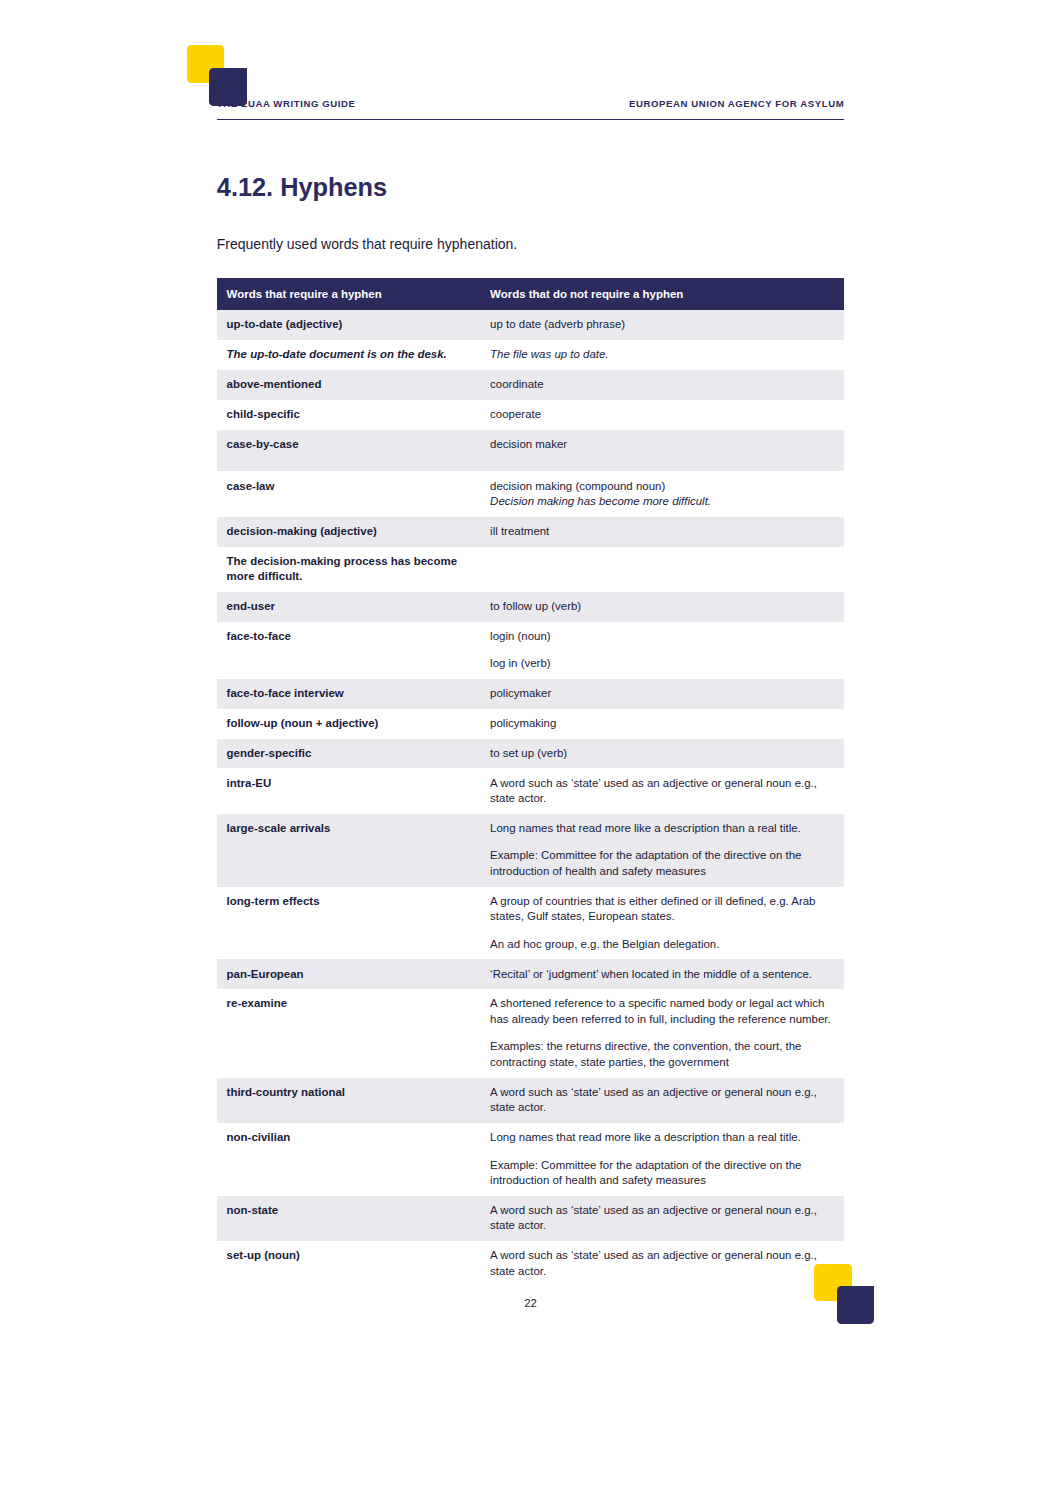The EUAA Writing Guide
European Union Agency for Asylum
4.12. Hyphens
Frequently used words that require hyphenation.
| Words that require a hyphen | Words that do not require a hyphen |
| --- | --- |
| up-to-date (adjective) | up to date (adverb phrase) |
| The up-to-date document is on the desk. | The file was up to date. |
| above-mentioned | coordinate |
| child-specific | cooperate |
| case-by-case | decision maker |
| case-law | decision making (compound noun) Decision making has become more difficult. |
| decision-making (adjective) | ill treatment |
| The decision-making process has become more difficult. | |
| end-user | to follow up (verb) |
| face-to-face | login (noun) log in (verb) |
| face-to-face interview | policymaker |
| follow-up (noun + adjective) | policymaking |
| gender-specific | to set up (verb) |
| intra-EU | A word such as ‘state’ used as an adjective or general noun e.g., state actor. |
| large-scale arrivals | Long names that read more like a description than a real title. Example: Committee for the adaptation of the directive on the introduction of health and safety measures |
| long-term effects | A group of countries that is either defined or ill defined, e.g. Arab states, Gulf states, European states. An ad hoc group, e.g. the Belgian delegation. |
| pan-European | ‘Recital’ or ‘judgment’ when located in the middle of a sentence. |
| re-examine | A shortened reference to a specific named body or legal act which has already been referred to in full, including the reference number. Examples: the returns directive, the convention, the court, the contracting state, state parties, the government |
| third-country national | A word such as ‘state’ used as an adjective or general noun e.g., state actor. |
| non-civilian | Long names that read more like a description than a real title. Example: Committee for the adaptation of the directive on the introduction of health and safety measures |
| non-state | A word such as ‘state’ used as an adjective or general noun e.g., state actor. |
| set-up (noun) | A word such as ‘state’ used as an adjective or general noun e.g., state actor. |
22